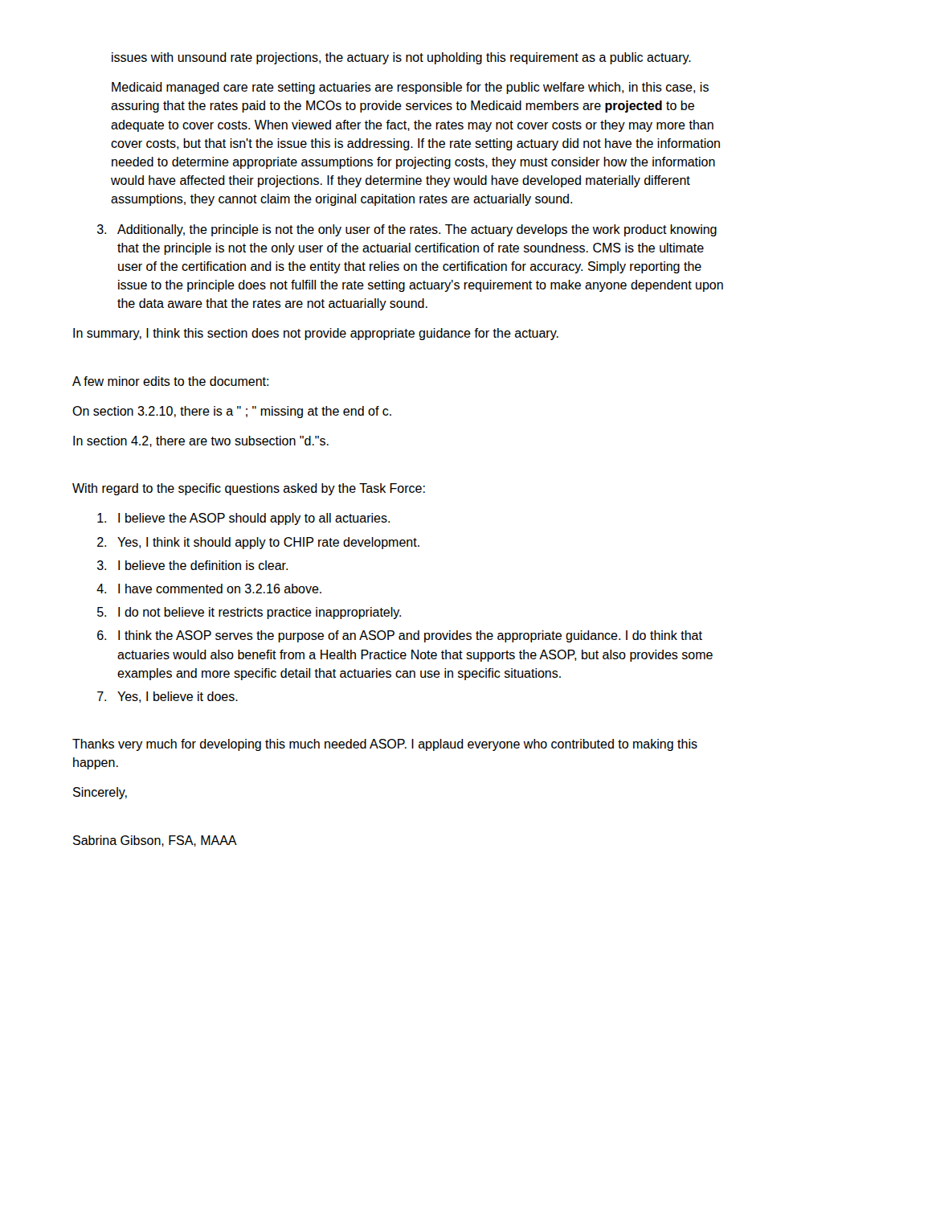issues with unsound rate projections, the actuary is not upholding this requirement as a public actuary.
Medicaid managed care rate setting actuaries are responsible for the public welfare which, in this case, is assuring that the rates paid to the MCOs to provide services to Medicaid members are projected to be adequate to cover costs. When viewed after the fact, the rates may not cover costs or they may more than cover costs, but that isn't the issue this is addressing. If the rate setting actuary did not have the information needed to determine appropriate assumptions for projecting costs, they must consider how the information would have affected their projections. If they determine they would have developed materially different assumptions, they cannot claim the original capitation rates are actuarially sound.
Additionally, the principle is not the only user of the rates. The actuary develops the work product knowing that the principle is not the only user of the actuarial certification of rate soundness. CMS is the ultimate user of the certification and is the entity that relies on the certification for accuracy. Simply reporting the issue to the principle does not fulfill the rate setting actuary's requirement to make anyone dependent upon the data aware that the rates are not actuarially sound.
In summary, I think this section does not provide appropriate guidance for the actuary.
A few minor edits to the document:
On section 3.2.10, there is a " ; " missing at the end of c.
In section 4.2, there are two subsection "d."s.
With regard to the specific questions asked by the Task Force:
I believe the ASOP should apply to all actuaries.
Yes, I think it should apply to CHIP rate development.
I believe the definition is clear.
I have commented on 3.2.16 above.
I do not believe it restricts practice inappropriately.
I think the ASOP serves the purpose of an ASOP and provides the appropriate guidance. I do think that actuaries would also benefit from a Health Practice Note that supports the ASOP, but also provides some examples and more specific detail that actuaries can use in specific situations.
Yes, I believe it does.
Thanks very much for developing this much needed ASOP. I applaud everyone who contributed to making this happen.
Sincerely,
Sabrina Gibson, FSA, MAAA